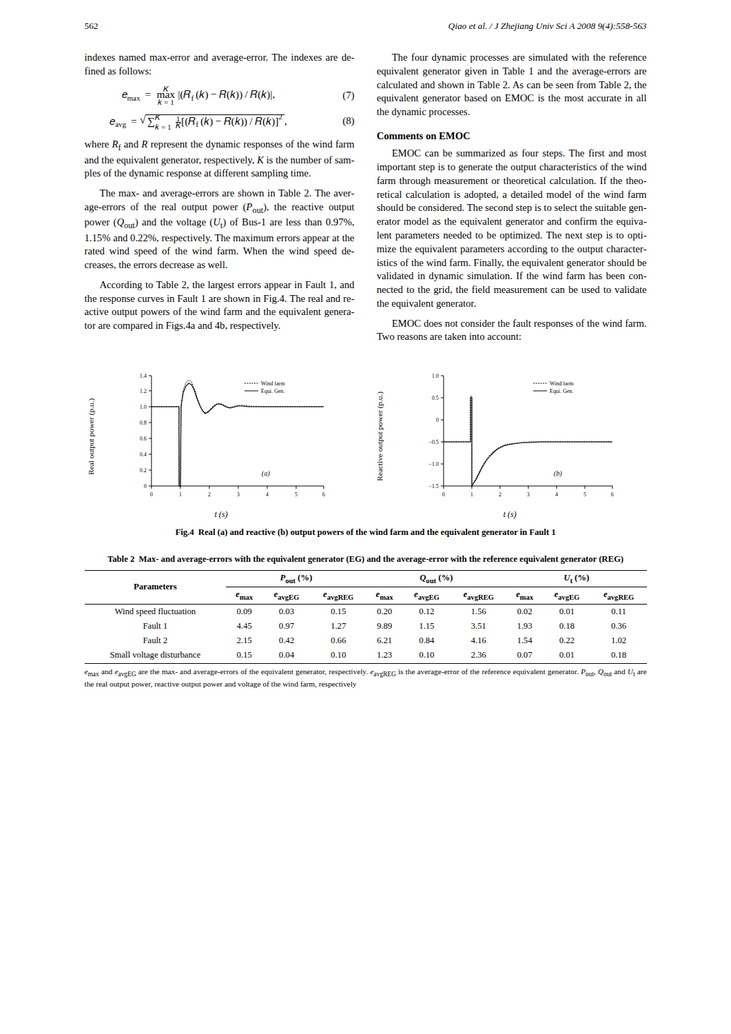562 Qiao et al. / J Zhejiang Univ Sci A 2008 9(4):558-563
indexes named max-error and average-error. The indexes are defined as follows:
emax = max k=1 K | ( Rf (k) − R(k) ) / R(k) | , (7)
eavg = ∑ k=1 K 1K [ ( Rf (k) − R(k) ) / R(k) ] 2 , (8)
where Rf and R represent the dynamic responses of the wind farm and the equivalent generator, respectively, K is the number of samples of the dynamic response at different sampling time.
The max- and average-errors are shown in Table 2. The average-errors of the real output power (Pout), the reactive output power (Qout) and the voltage (Ut) of Bus-1 are less than 0.97%, 1.15% and 0.22%, respectively. The maximum errors appear at the rated wind speed of the wind farm. When the wind speed decreases, the errors decrease as well.
According to Table 2, the largest errors appear in Fault 1, and the response curves in Fault 1 are shown in Fig.4. The real and reactive output powers of the wind farm and the equivalent generator are compared in Figs.4a and 4b, respectively.
The four dynamic processes are simulated with the reference equivalent generator given in Table 1 and the average-errors are calculated and shown in Table 2. As can be seen from Table 2, the equivalent generator based on EMOC is the most accurate in all the dynamic processes.
Comments on EMOC
EMOC can be summarized as four steps. The first and most important step is to generate the output characteristics of the wind farm through measurement or theoretical calculation. If the theoretical calculation is adopted, a detailed model of the wind farm should be considered. The second step is to select the suitable generator model as the equivalent generator and confirm the equivalent parameters needed to be optimized. The next step is to optimize the equivalent parameters according to the output characteristics of the wind farm. Finally, the equivalent generator should be validated in dynamic simulation. If the wind farm has been connected to the grid, the field measurement can be used to validate the equivalent generator.
EMOC does not consider the fault responses of the wind farm. Two reasons are taken into account:
Real output power (p.u.)
0 0.2 0.4 0.6 0.8 1.0 1.2 1.4 0 1 2 3 4 5 6 Wind farm Equi. Gen. (a)
t (s)
Reactive output power (p.u.)
1.0 0.5 0 −0.5 −1.0 −1.5 0 1 2 3 4 5 6 Wind farm Equi. Gen. (b)
t (s)
Fig.4 Real (a) and reactive (b) output powers of the wind farm and the equivalent generator in Fault 1
Table 2 Max- and average-errors with the equivalent generator (EG) and the average-error with the reference equivalent generator (REG)
| Parameters | P out (%) | Q out (%) | U t (%) |
| --- | --- | --- | --- |
| e max | e avgEG | e avgREG | e max | e avgEG | e avgREG | e max | e avgEG | e avgREG |
| Wind speed fluctuation | 0.09 | 0.03 | 0.15 | 0.20 | 0.12 | 1.56 | 0.02 | 0.01 | 0.11 |
| Fault 1 | 4.45 | 0.97 | 1.27 | 9.89 | 1.15 | 3.51 | 1.93 | 0.18 | 0.36 |
| Fault 2 | 2.15 | 0.42 | 0.66 | 6.21 | 0.84 | 4.16 | 1.54 | 0.22 | 1.02 |
| Small voltage disturbance | 0.15 | 0.04 | 0.10 | 1.23 | 0.10 | 2.36 | 0.07 | 0.01 | 0.18 |
emax and eavgEG are the max- and average-errors of the equivalent generator, respectively. eavgREG is the average-error of the reference equivalent generator. Pout, Qout and Ut are the real output power, reactive output power and voltage of the wind farm, respectively